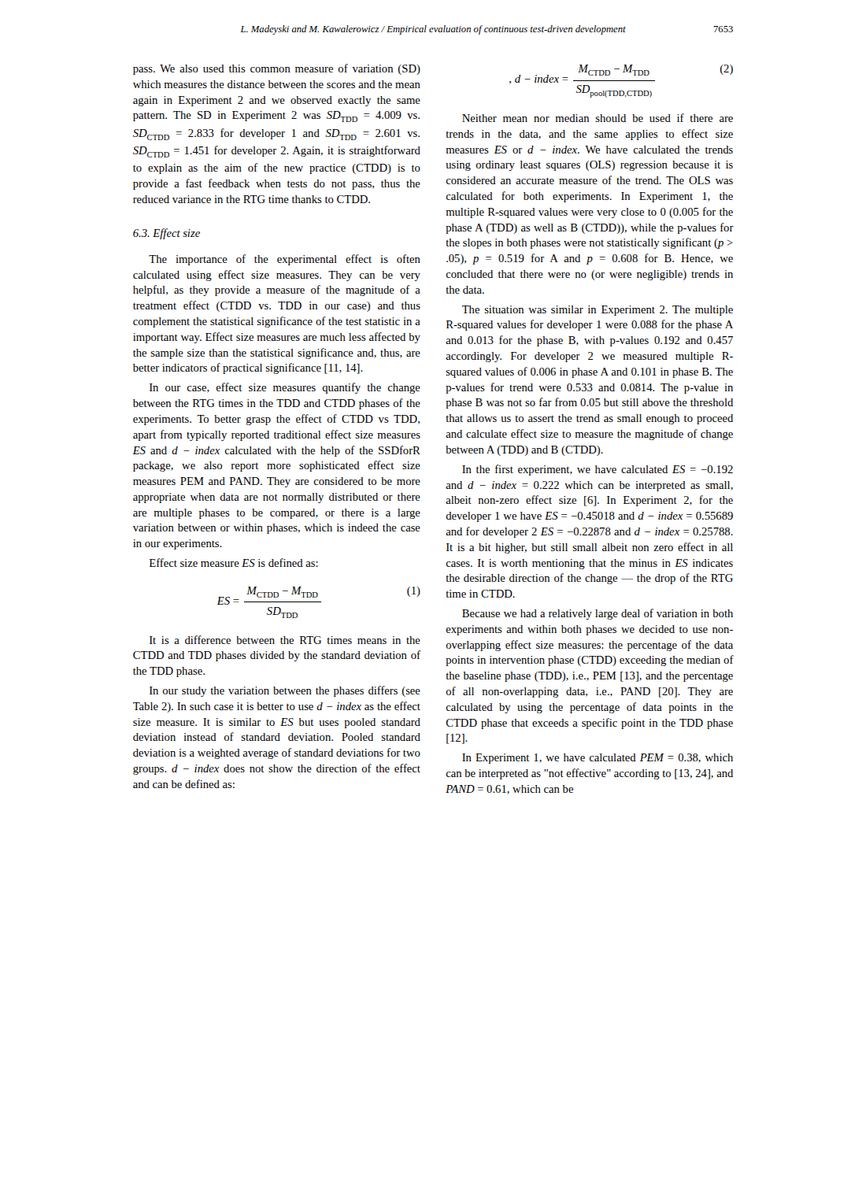L. Madeyski and M. Kawalerowicz / Empirical evaluation of continuous test-driven development 7653
pass. We also used this common measure of variation (SD) which measures the distance between the scores and the mean again in Experiment 2 and we observed exactly the same pattern. The SD in Experiment 2 was SDTDD = 4.009 vs. SDCTDD = 2.833 for developer 1 and SDTDD = 2.601 vs. SDCTDD = 1.451 for developer 2. Again, it is straightforward to explain as the aim of the new practice (CTDD) is to provide a fast feedback when tests do not pass, thus the reduced variance in the RTG time thanks to CTDD.
6.3. Effect size
The importance of the experimental effect is often calculated using effect size measures. They can be very helpful, as they provide a measure of the magnitude of a treatment effect (CTDD vs. TDD in our case) and thus complement the statistical significance of the test statistic in a important way. Effect size measures are much less affected by the sample size than the statistical significance and, thus, are better indicators of practical significance [11, 14].
In our case, effect size measures quantify the change between the RTG times in the TDD and CTDD phases of the experiments. To better grasp the effect of CTDD vs TDD, apart from typically reported traditional effect size measures ES and d − index calculated with the help of the SSDforR package, we also report more sophisticated effect size measures PEM and PAND. They are considered to be more appropriate when data are not normally distributed or there are multiple phases to be compared, or there is a large variation between or within phases, which is indeed the case in our experiments.
Effect size measure ES is defined as:
(1) ES = MCTDD − MTDD SDTDD
It is a difference between the RTG times means in the CTDD and TDD phases divided by the standard deviation of the TDD phase.
In our study the variation between the phases differs (see Table 2). In such case it is better to use d − index as the effect size measure. It is similar to ES but uses pooled standard deviation instead of standard deviation. Pooled standard deviation is a weighted average of standard deviations for two groups. d − index does not show the direction of the effect and can be defined as:
(2) , d − index = MCTDD − MTDD SDpool(TDD,CTDD)
Neither mean nor median should be used if there are trends in the data, and the same applies to effect size measures ES or d − index. We have calculated the trends using ordinary least squares (OLS) regression because it is considered an accurate measure of the trend. The OLS was calculated for both experiments. In Experiment 1, the multiple R-squared values were very close to 0 (0.005 for the phase A (TDD) as well as B (CTDD)), while the p-values for the slopes in both phases were not statistically significant (p > .05), p = 0.519 for A and p = 0.608 for B. Hence, we concluded that there were no (or were negligible) trends in the data.
The situation was similar in Experiment 2. The multiple R-squared values for developer 1 were 0.088 for the phase A and 0.013 for the phase B, with p-values 0.192 and 0.457 accordingly. For developer 2 we measured multiple R-squared values of 0.006 in phase A and 0.101 in phase B. The p-values for trend were 0.533 and 0.0814. The p-value in phase B was not so far from 0.05 but still above the threshold that allows us to assert the trend as small enough to proceed and calculate effect size to measure the magnitude of change between A (TDD) and B (CTDD).
In the first experiment, we have calculated ES = −0.192 and d − index = 0.222 which can be interpreted as small, albeit non-zero effect size [6]. In Experiment 2, for the developer 1 we have ES = −0.45018 and d − index = 0.55689 and for developer 2 ES = −0.22878 and d − index = 0.25788. It is a bit higher, but still small albeit non zero effect in all cases. It is worth mentioning that the minus in ES indicates the desirable direction of the change — the drop of the RTG time in CTDD.
Because we had a relatively large deal of variation in both experiments and within both phases we decided to use non-overlapping effect size measures: the percentage of the data points in intervention phase (CTDD) exceeding the median of the baseline phase (TDD), i.e., PEM [13], and the percentage of all non-overlapping data, i.e., PAND [20]. They are calculated by using the percentage of data points in the CTDD phase that exceeds a specific point in the TDD phase [12].
In Experiment 1, we have calculated PEM = 0.38, which can be interpreted as "not effective" according to [13, 24], and PAND = 0.61, which can be